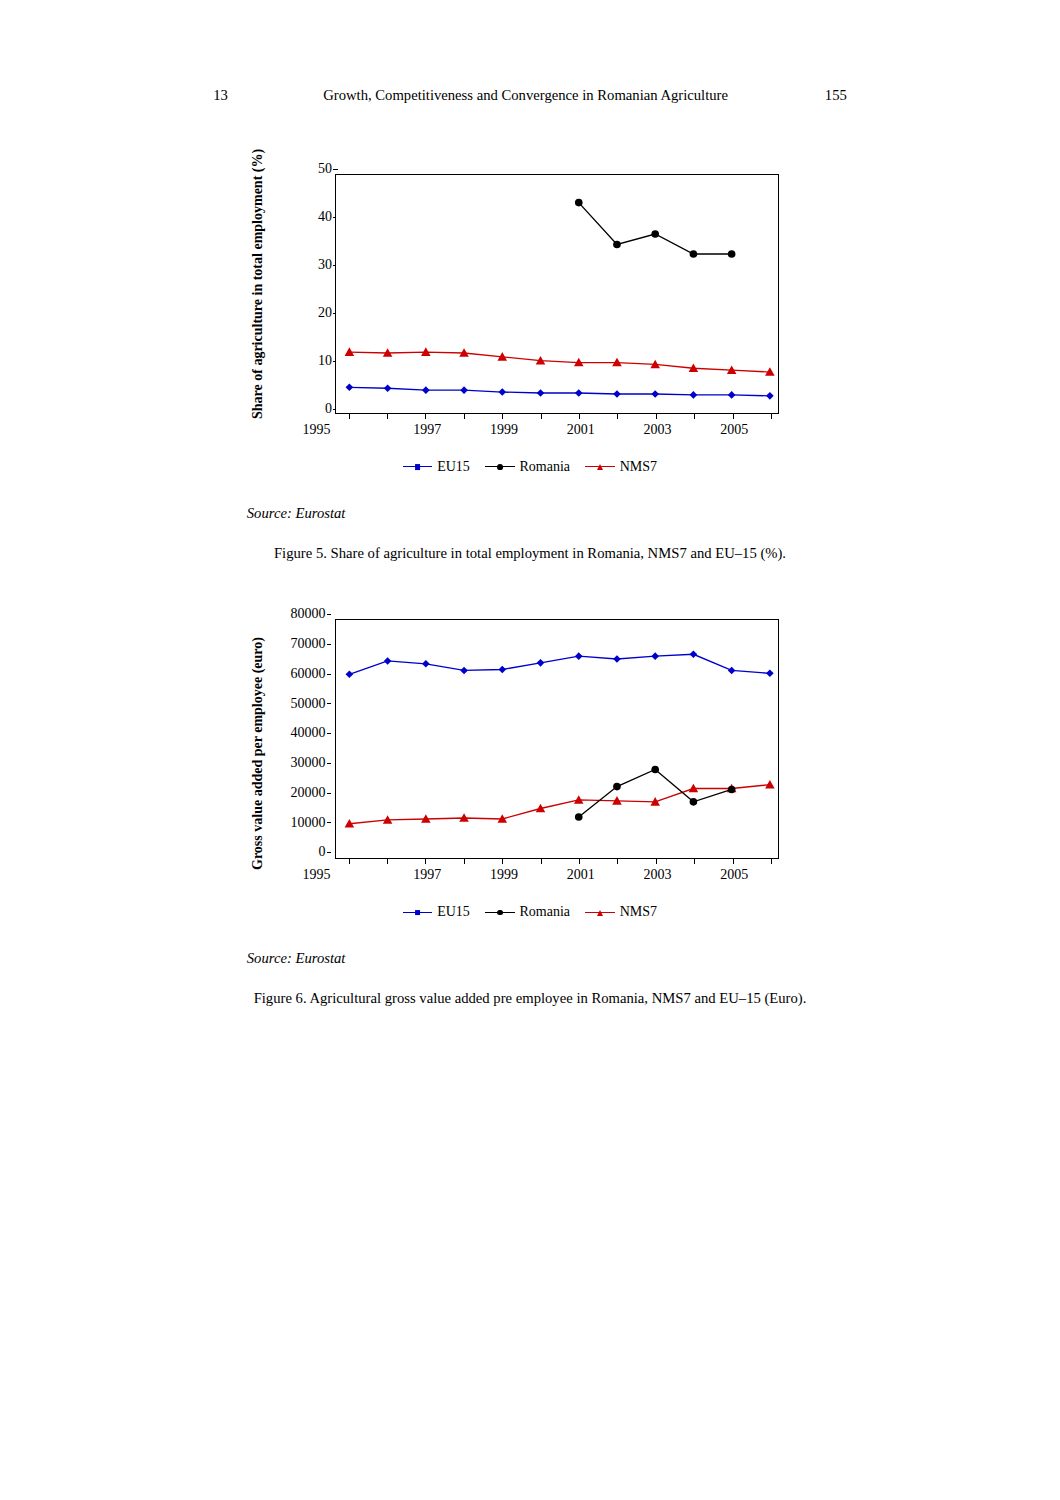13 Growth, Competitiveness and Convergence in Romanian Agriculture 155
Share of agriculture in total employment (%)
50
40
30
20
10
0
1995
1997
1999
2001
2003
2005
EU15 Romania NMS7
Source: Eurostat
Figure 5. Share of agriculture in total employment in Romania, NMS7 and EU–15 (%).
Gross value added per employee (euro)
80000
70000
60000
50000
40000
30000
20000
10000
0
1995
1997
1999
2001
2003
2005
EU15 Romania NMS7
Source: Eurostat
Figure 6. Agricultural gross value added pre employee in Romania, NMS7 and EU–15 (Euro).